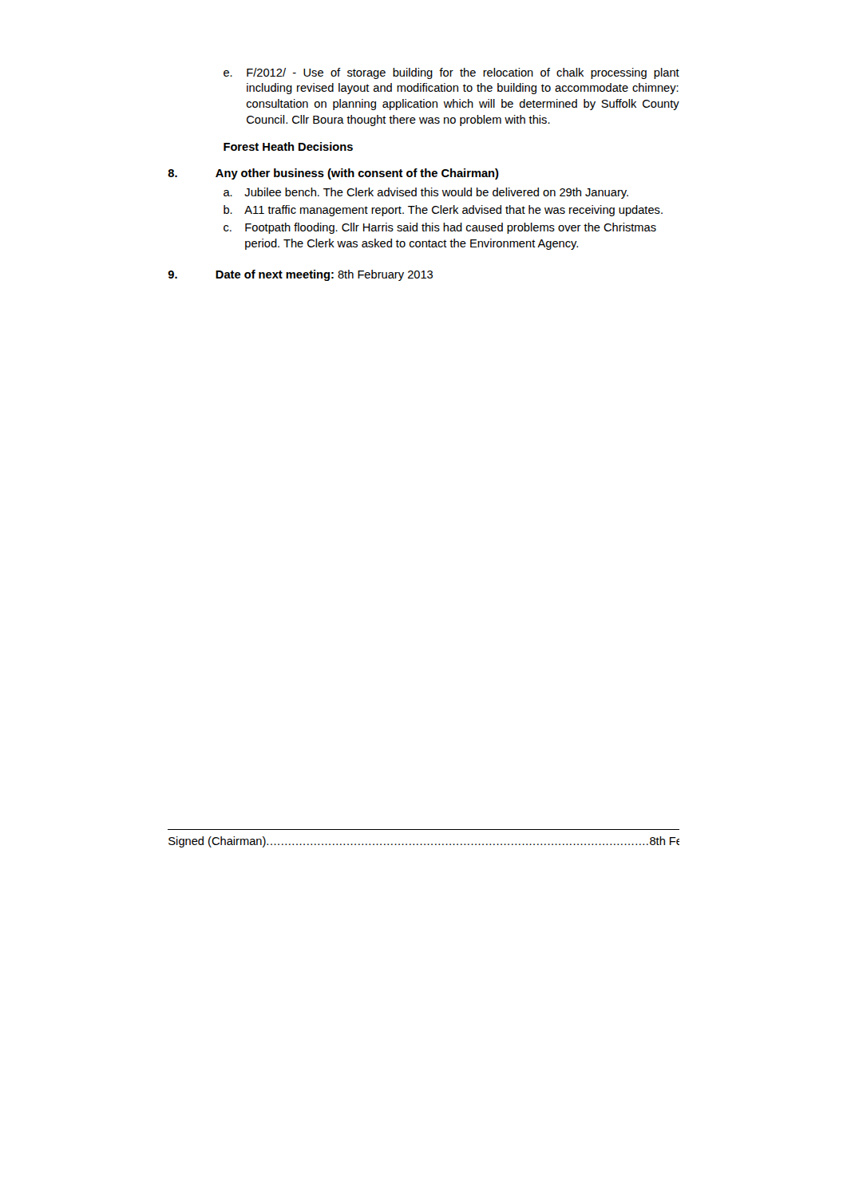e.
F/2012/ - Use of storage building for the relocation of chalk processing plant including revised layout and modification to the building to accommodate chimney: consultation on planning application which will be determined by Suffolk County Council. Cllr Boura thought there was no problem with this.
Forest Heath Decisions
8.
Any other business (with consent of the Chairman)
a.
Jubilee bench. The Clerk advised this would be delivered on 29th January.
b.
A11 traffic management report. The Clerk advised that he was receiving updates.
c.
Footpath flooding. Cllr Harris said this had caused problems over the Christmas period. The Clerk was asked to contact the Environment Agency.
9.
Date of next meeting: 8th February 2013
Signed (Chairman)......................................................................................................... 8th February 2013 Page 27